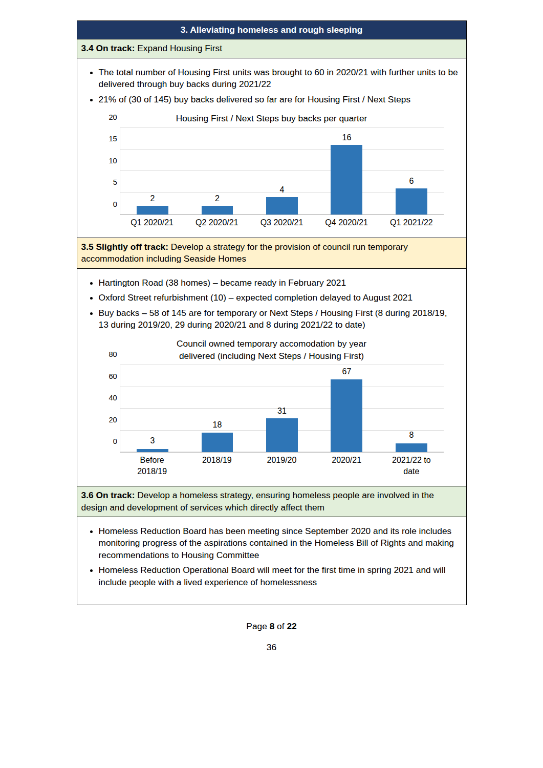3. Alleviating homeless and rough sleeping
3.4 On track: Expand Housing First
The total number of Housing First units was brought to 60 in 2020/21 with further units to be delivered through buy backs during 2021/22
21% of (30 of 145) buy backs delivered so far are for Housing First / Next Steps
Housing First / Next Steps buy backs per quarter
0
5
10
15
20
2
2
4
16
6
Q1 2020/21
Q2 2020/21
Q3 2020/21
Q4 2020/21
Q1 2021/22
3.5 Slightly off track: Develop a strategy for the provision of council run temporary accommodation including Seaside Homes
Hartington Road (38 homes) – became ready in February 2021
Oxford Street refurbishment (10) – expected completion delayed to August 2021
Buy backs – 58 of 145 are for temporary or Next Steps / Housing First (8 during 2018/19, 13 during 2019/20, 29 during 2020/21 and 8 during 2021/22 to date)
Council owned temporary accomodation by year
delivered (including Next Steps / Housing First)
0
20
40
60
80
3
18
31
67
8
Before 2018/19
2018/19
2019/20
2020/21
2021/22 to date
3.6 On track: Develop a homeless strategy, ensuring homeless people are involved in the design and development of services which directly affect them
Homeless Reduction Board has been meeting since September 2020 and its role includes monitoring progress of the aspirations contained in the Homeless Bill of Rights and making recommendations to Housing Committee
Homeless Reduction Operational Board will meet for the first time in spring 2021 and will include people with a lived experience of homelessness
Page 8 of 22
36